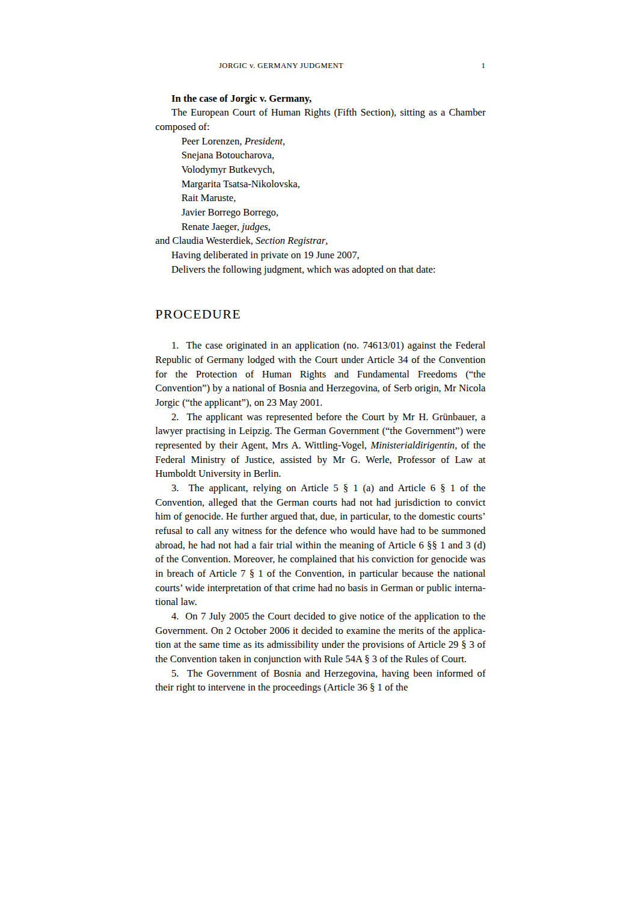JORGIC v. GERMANY JUDGMENT 1
In the case of Jorgic v. Germany,
The European Court of Human Rights (Fifth Section), sitting as a Chamber composed of:
Peer Lorenzen, President,
Snejana Botoucharova,
Volodymyr Butkevych,
Margarita Tsatsa-Nikolovska,
Rait Maruste,
Javier Borrego Borrego,
Renate Jaeger, judges,
and Claudia Westerdiek, Section Registrar,
Having deliberated in private on 19 June 2007,
Delivers the following judgment, which was adopted on that date:
PROCEDURE
1. The case originated in an application (no. 74613/01) against the Federal Republic of Germany lodged with the Court under Article 34 of the Convention for the Protection of Human Rights and Fundamental Freedoms (“the Convention”) by a national of Bosnia and Herzegovina, of Serb origin, Mr Nicola Jorgic (“the applicant”), on 23 May 2001.
2. The applicant was represented before the Court by Mr H. Grünbauer, a lawyer practising in Leipzig. The German Government (“the Government”) were represented by their Agent, Mrs A. Wittling-Vogel, Ministerialdirigentin, of the Federal Ministry of Justice, assisted by Mr G. Werle, Professor of Law at Humboldt University in Berlin.
3. The applicant, relying on Article 5 § 1 (a) and Article 6 § 1 of the Convention, alleged that the German courts had not had jurisdiction to convict him of genocide. He further argued that, due, in particular, to the domestic courts’ refusal to call any witness for the defence who would have had to be summoned abroad, he had not had a fair trial within the meaning of Article 6 §§ 1 and 3 (d) of the Convention. Moreover, he complained that his conviction for genocide was in breach of Article 7 § 1 of the Convention, in particular because the national courts’ wide interpretation of that crime had no basis in German or public international law.
4. On 7 July 2005 the Court decided to give notice of the application to the Government. On 2 October 2006 it decided to examine the merits of the application at the same time as its admissibility under the provisions of Article 29 § 3 of the Convention taken in conjunction with Rule 54A § 3 of the Rules of Court.
5. The Government of Bosnia and Herzegovina, having been informed of their right to intervene in the proceedings (Article 36 § 1 of the